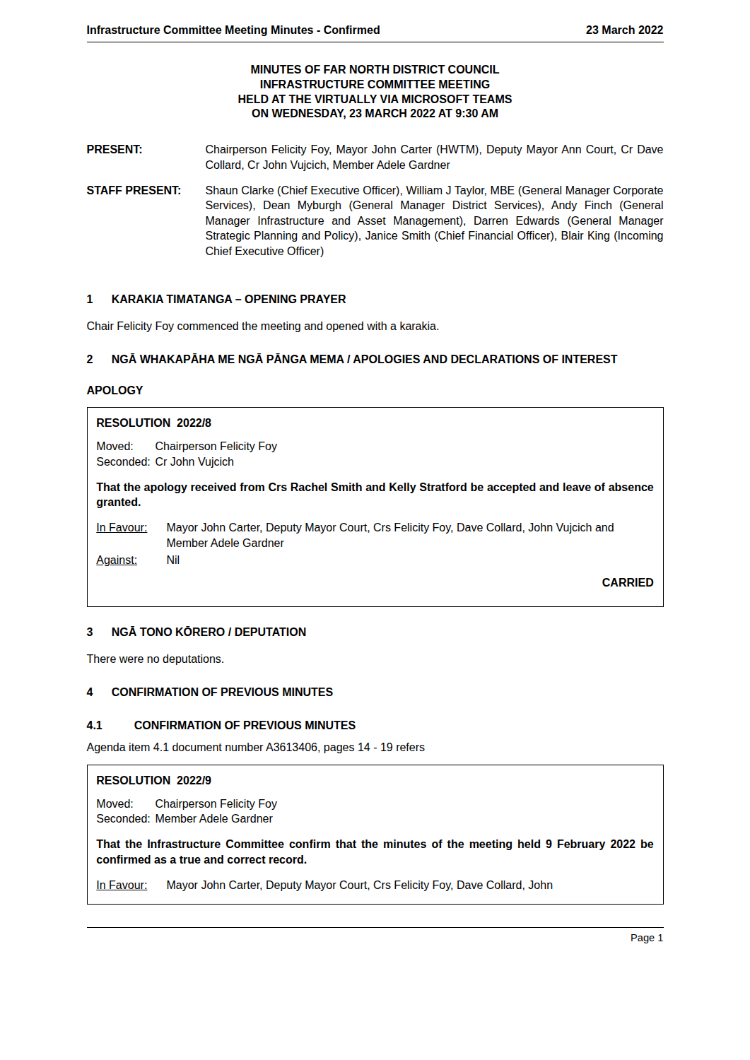Infrastructure Committee Meeting Minutes - Confirmed 23 March 2022
Minutes of Far North District Council
Infrastructure Committee Meeting
held at the Virtually via Microsoft Teams
on Wednesday, 23 March 2022 at 9:30 am
| PRESENT: | Chairperson Felicity Foy, Mayor John Carter (HWTM), Deputy Mayor Ann Court, Cr Dave Collard, Cr John Vujcich, Member Adele Gardner |
| STAFF PRESENT: | Shaun Clarke (Chief Executive Officer), William J Taylor, MBE (General Manager Corporate Services), Dean Myburgh (General Manager District Services), Andy Finch (General Manager Infrastructure and Asset Management), Darren Edwards (General Manager Strategic Planning and Policy), Janice Smith (Chief Financial Officer), Blair King (Incoming Chief Executive Officer) |
1 Karakia Timatanga – Opening Prayer
Chair Felicity Foy commenced the meeting and opened with a karakia.
2 NgĀ WhakapĀha me ngĀ PĀnga Mema / Apologies and Declarations of Interest
Apology
RESOLUTION 2022/8
Moved: Chairperson Felicity Foy
Seconded: Cr John Vujcich
That the apology received from Crs Rachel Smith and Kelly Stratford be accepted and leave of absence granted.
| In Favour: | Mayor John Carter, Deputy Mayor Court, Crs Felicity Foy, Dave Collard, John Vujcich and Member Adele Gardner |
| Against: | Nil |
CARRIED
3 NgĀ Tono KŌrero / Deputation
There were no deputations.
4 Confirmation of Previous Minutes
4.1 Confirmation of Previous Minutes
Agenda item 4.1 document number A3613406, pages 14 - 19 refers
RESOLUTION 2022/9
Moved: Chairperson Felicity Foy
Seconded: Member Adele Gardner
That the Infrastructure Committee confirm that the minutes of the meeting held 9 February 2022 be confirmed as a true and correct record.
| In Favour: | Mayor John Carter, Deputy Mayor Court, Crs Felicity Foy, Dave Collard, John |
Page 1